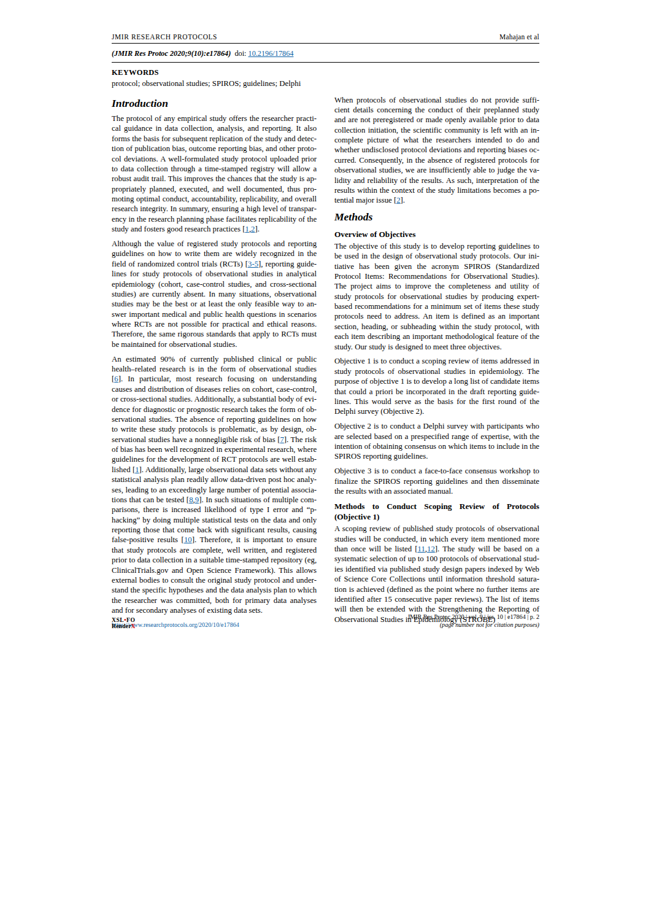JMIR Research Protocols
Mahajan et al
(JMIR Res Protoc 2020;9(10):e17864) doi: 10.2196/17864
KEYWORDS
protocol; observational studies; SPIROS; guidelines; Delphi
Introduction
The protocol of any empirical study offers the researcher practical guidance in data collection, analysis, and reporting. It also forms the basis for subsequent replication of the study and detection of publication bias, outcome reporting bias, and other protocol deviations. A well-formulated study protocol uploaded prior to data collection through a time-stamped registry will allow a robust audit trail. This improves the chances that the study is appropriately planned, executed, and well documented, thus promoting optimal conduct, accountability, replicability, and overall research integrity. In summary, ensuring a high level of transparency in the research planning phase facilitates replicability of the study and fosters good research practices [1,2].
Although the value of registered study protocols and reporting guidelines on how to write them are widely recognized in the field of randomized control trials (RCTs) [3-5], reporting guidelines for study protocols of observational studies in analytical epidemiology (cohort, case-control studies, and cross-sectional studies) are currently absent. In many situations, observational studies may be the best or at least the only feasible way to answer important medical and public health questions in scenarios where RCTs are not possible for practical and ethical reasons. Therefore, the same rigorous standards that apply to RCTs must be maintained for observational studies.
An estimated 90% of currently published clinical or public health–related research is in the form of observational studies [6]. In particular, most research focusing on understanding causes and distribution of diseases relies on cohort, case-control, or cross-sectional studies. Additionally, a substantial body of evidence for diagnostic or prognostic research takes the form of observational studies. The absence of reporting guidelines on how to write these study protocols is problematic, as by design, observational studies have a nonnegligible risk of bias [7]. The risk of bias has been well recognized in experimental research, where guidelines for the development of RCT protocols are well established [1]. Additionally, large observational data sets without any statistical analysis plan readily allow data-driven post hoc analyses, leading to an exceedingly large number of potential associations that can be tested [8,9]. In such situations of multiple comparisons, there is increased likelihood of type I error and “p-hacking” by doing multiple statistical tests on the data and only reporting those that come back with significant results, causing false-positive results [10]. Therefore, it is important to ensure that study protocols are complete, well written, and registered prior to data collection in a suitable time-stamped repository (eg, ClinicalTrials.gov and Open Science Framework). This allows external bodies to consult the original study protocol and understand the specific hypotheses and the data analysis plan to which the researcher was committed, both for primary data analyses and for secondary analyses of existing data sets.
When protocols of observational studies do not provide sufficient details concerning the conduct of their preplanned study and are not preregistered or made openly available prior to data collection initiation, the scientific community is left with an incomplete picture of what the researchers intended to do and whether undisclosed protocol deviations and reporting biases occurred. Consequently, in the absence of registered protocols for observational studies, we are insufficiently able to judge the validity and reliability of the results. As such, interpretation of the results within the context of the study limitations becomes a potential major issue [2].
Methods
Overview of Objectives
The objective of this study is to develop reporting guidelines to be used in the design of observational study protocols. Our initiative has been given the acronym SPIROS (Standardized Protocol Items: Recommendations for Observational Studies). The project aims to improve the completeness and utility of study protocols for observational studies by producing expert-based recommendations for a minimum set of items these study protocols need to address. An item is defined as an important section, heading, or subheading within the study protocol, with each item describing an important methodological feature of the study. Our study is designed to meet three objectives.
Objective 1 is to conduct a scoping review of items addressed in study protocols of observational studies in epidemiology. The purpose of objective 1 is to develop a long list of candidate items that could a priori be incorporated in the draft reporting guidelines. This would serve as the basis for the first round of the Delphi survey (Objective 2).
Objective 2 is to conduct a Delphi survey with participants who are selected based on a prespecified range of expertise, with the intention of obtaining consensus on which items to include in the SPIROS reporting guidelines.
Objective 3 is to conduct a face-to-face consensus workshop to finalize the SPIROS reporting guidelines and then disseminate the results with an associated manual.
Methods to Conduct Scoping Review of Protocols (Objective 1)
A scoping review of published study protocols of observational studies will be conducted, in which every item mentioned more than once will be listed [11,12]. The study will be based on a systematic selection of up to 100 protocols of observational studies identified via published study design papers indexed by Web of Science Core Collections until information threshold saturation is achieved (defined as the point where no further items are identified after 15 consecutive paper reviews). The list of items will then be extended with the Strengthening the Reporting of Observational Studies in Epidemiology (STROBE)
https://www.researchprotocols.org/2020/10/e17864
JMIR Res Protoc 2020 | vol. 9 | iss. 10 | e17864 | p. 2
(page number not for citation purposes)
XSL•FO
Render X